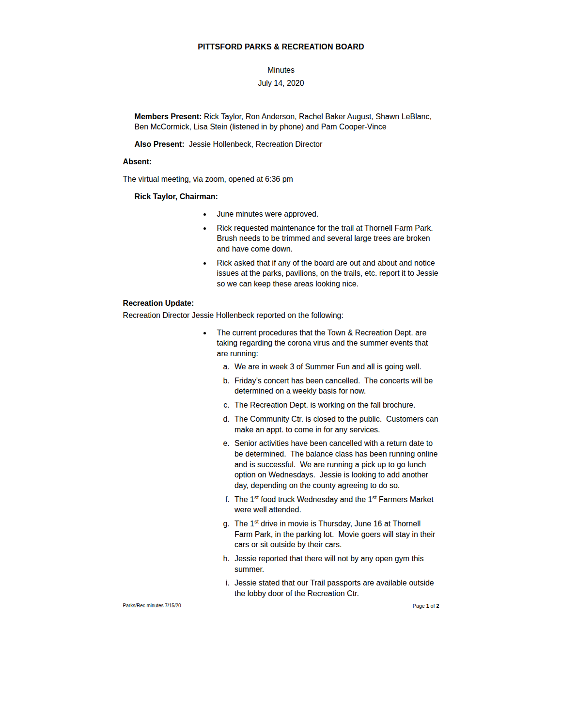PITTSFORD PARKS & RECREATION BOARD
Minutes
July 14, 2020
Members Present: Rick Taylor, Ron Anderson, Rachel Baker August, Shawn LeBlanc, Ben McCormick, Lisa Stein (listened in by phone) and Pam Cooper-Vince
Also Present: Jessie Hollenbeck, Recreation Director
Absent:
The virtual meeting, via zoom, opened at 6:36 pm
Rick Taylor, Chairman:
June minutes were approved.
Rick requested maintenance for the trail at Thornell Farm Park. Brush needs to be trimmed and several large trees are broken and have come down.
Rick asked that if any of the board are out and about and notice issues at the parks, pavilions, on the trails, etc. report it to Jessie so we can keep these areas looking nice.
Recreation Update:
Recreation Director Jessie Hollenbeck reported on the following:
The current procedures that the Town & Recreation Dept. are taking regarding the corona virus and the summer events that are running:
We are in week 3 of Summer Fun and all is going well.
Friday’s concert has been cancelled. The concerts will be determined on a weekly basis for now.
The Recreation Dept. is working on the fall brochure.
The Community Ctr. is closed to the public. Customers can make an appt. to come in for any services.
Senior activities have been cancelled with a return date to be determined. The balance class has been running online and is successful. We are running a pick up to go lunch option on Wednesdays. Jessie is looking to add another day, depending on the county agreeing to do so.
The 1st food truck Wednesday and the 1st Farmers Market were well attended.
The 1st drive in movie is Thursday, June 16 at Thornell Farm Park, in the parking lot. Movie goers will stay in their cars or sit outside by their cars.
Jessie reported that there will not by any open gym this summer.
Jessie stated that our Trail passports are available outside the lobby door of the Recreation Ctr.
Parks/Rec minutes 7/15/20
Page 1 of 2